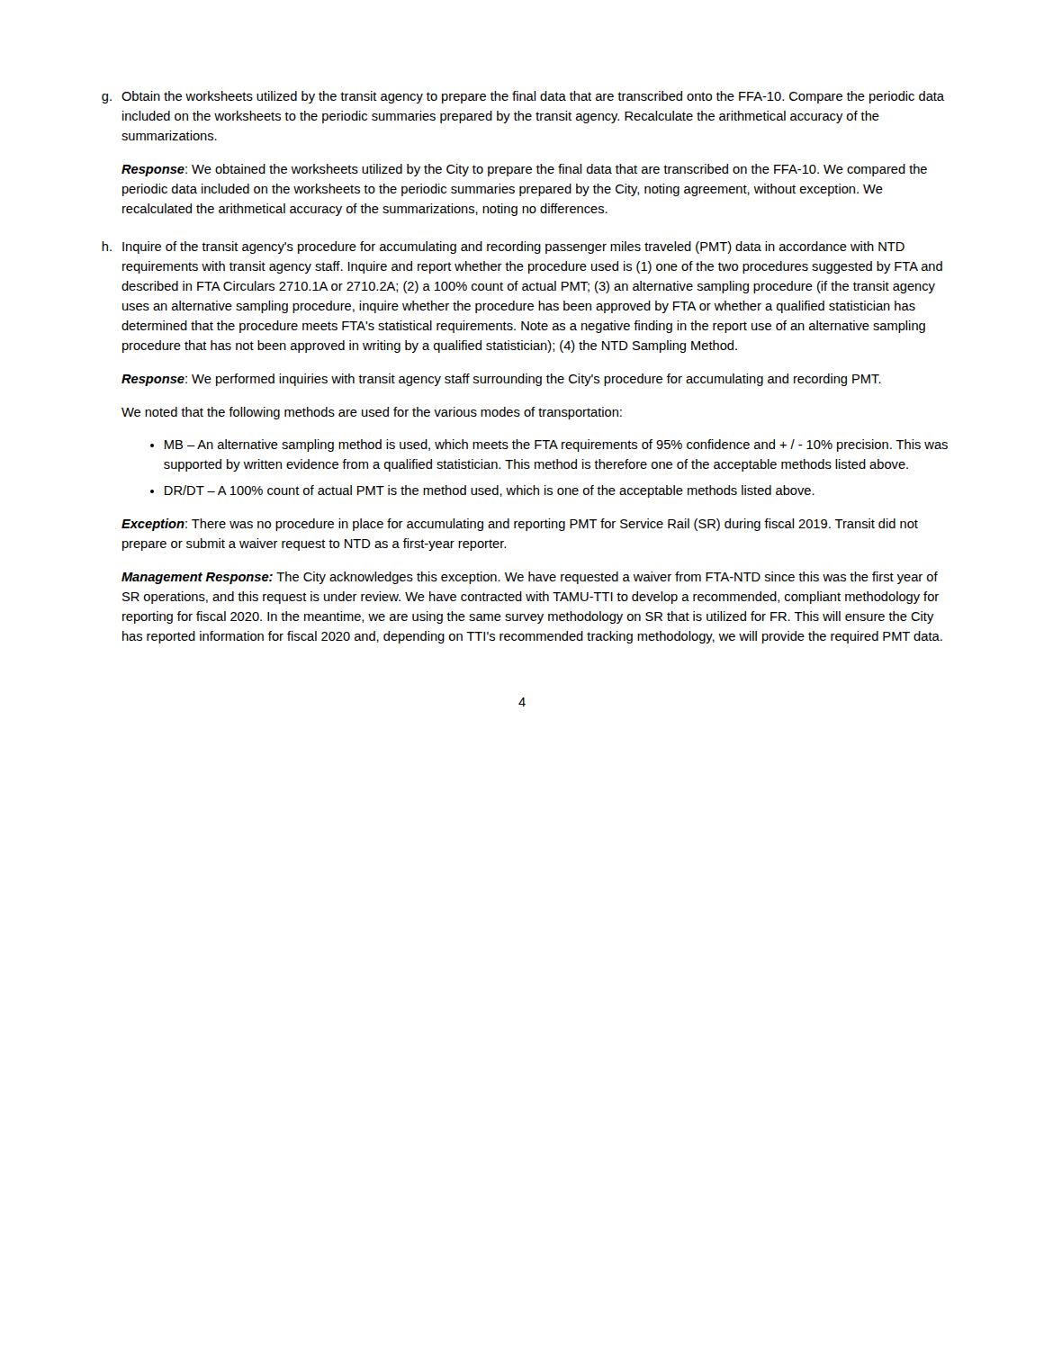Obtain the worksheets utilized by the transit agency to prepare the final data that are transcribed onto the FFA-10. Compare the periodic data included on the worksheets to the periodic summaries prepared by the transit agency. Recalculate the arithmetical accuracy of the summarizations.
Response: We obtained the worksheets utilized by the City to prepare the final data that are transcribed on the FFA-10. We compared the periodic data included on the worksheets to the periodic summaries prepared by the City, noting agreement, without exception. We recalculated the arithmetical accuracy of the summarizations, noting no differences.
Inquire of the transit agency's procedure for accumulating and recording passenger miles traveled (PMT) data in accordance with NTD requirements with transit agency staff. Inquire and report whether the procedure used is (1) one of the two procedures suggested by FTA and described in FTA Circulars 2710.1A or 2710.2A; (2) a 100% count of actual PMT; (3) an alternative sampling procedure (if the transit agency uses an alternative sampling procedure, inquire whether the procedure has been approved by FTA or whether a qualified statistician has determined that the procedure meets FTA's statistical requirements. Note as a negative finding in the report use of an alternative sampling procedure that has not been approved in writing by a qualified statistician); (4) the NTD Sampling Method.
Response: We performed inquiries with transit agency staff surrounding the City's procedure for accumulating and recording PMT.
We noted that the following methods are used for the various modes of transportation:
MB – An alternative sampling method is used, which meets the FTA requirements of 95% confidence and + / - 10% precision. This was supported by written evidence from a qualified statistician. This method is therefore one of the acceptable methods listed above.
DR/DT – A 100% count of actual PMT is the method used, which is one of the acceptable methods listed above.
Exception: There was no procedure in place for accumulating and reporting PMT for Service Rail (SR) during fiscal 2019. Transit did not prepare or submit a waiver request to NTD as a first-year reporter.
Management Response: The City acknowledges this exception. We have requested a waiver from FTA-NTD since this was the first year of SR operations, and this request is under review. We have contracted with TAMU-TTI to develop a recommended, compliant methodology for reporting for fiscal 2020. In the meantime, we are using the same survey methodology on SR that is utilized for FR. This will ensure the City has reported information for fiscal 2020 and, depending on TTI's recommended tracking methodology, we will provide the required PMT data.
4